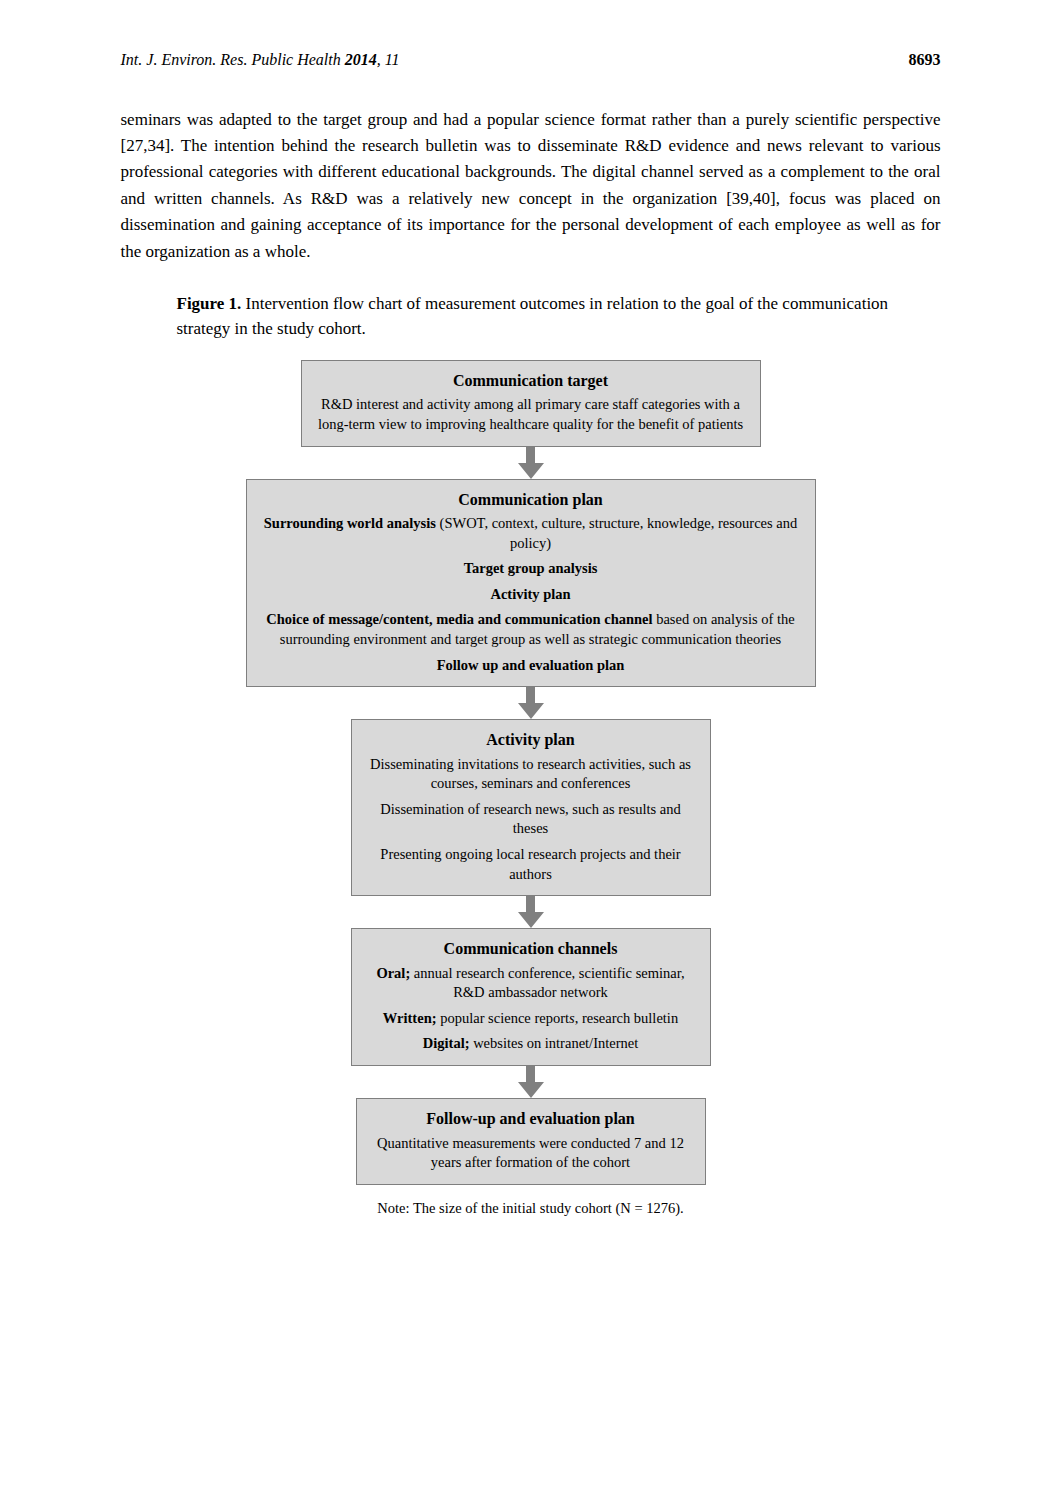Int. J. Environ. Res. Public Health 2014, 11 8693
seminars was adapted to the target group and had a popular science format rather than a purely scientific perspective [27,34]. The intention behind the research bulletin was to disseminate R&D evidence and news relevant to various professional categories with different educational backgrounds. The digital channel served as a complement to the oral and written channels. As R&D was a relatively new concept in the organization [39,40], focus was placed on dissemination and gaining acceptance of its importance for the personal development of each employee as well as for the organization as a whole.
Figure 1. Intervention flow chart of measurement outcomes in relation to the goal of the communication strategy in the study cohort.
Communication target
R&D interest and activity among all primary care staff categories with a long-term view to improving healthcare quality for the benefit of patients
Communication plan
Surrounding world analysis (SWOT, context, culture, structure, knowledge, resources and policy)
Target group analysis
Activity plan
Choice of message/content, media and communication channel based on analysis of the surrounding environment and target group as well as strategic communication theories
Follow up and evaluation plan
Activity plan
Disseminating invitations to research activities, such as courses, seminars and conferences
Dissemination of research news, such as results and theses
Presenting ongoing local research projects and their authors
Communication channels
Oral; annual research conference, scientific seminar, R&D ambassador network
Written; popular science reports, research bulletin
Digital; websites on intranet/Internet
Follow-up and evaluation plan
Quantitative measurements were conducted 7 and 12 years after formation of the cohort
Note: The size of the initial study cohort (N = 1276).